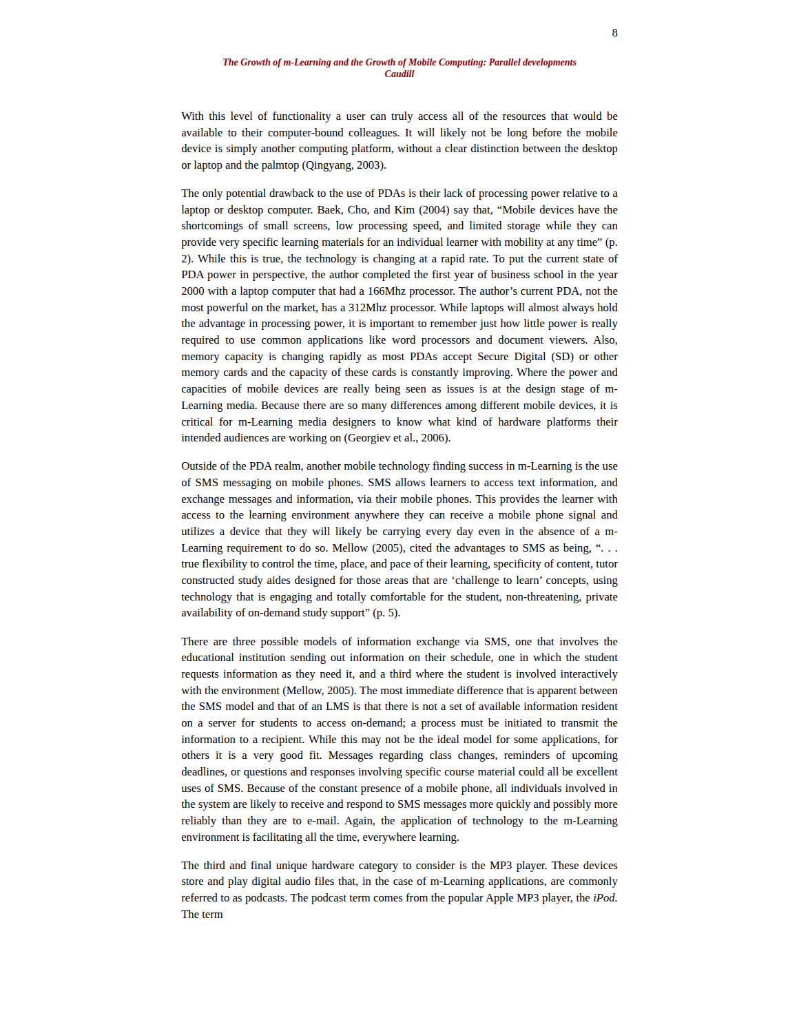8
The Growth of m-Learning and the Growth of Mobile Computing: Parallel developments Caudill
With this level of functionality a user can truly access all of the resources that would be available to their computer-bound colleagues. It will likely not be long before the mobile device is simply another computing platform, without a clear distinction between the desktop or laptop and the palmtop (Qingyang, 2003).
The only potential drawback to the use of PDAs is their lack of processing power relative to a laptop or desktop computer. Baek, Cho, and Kim (2004) say that, “Mobile devices have the shortcomings of small screens, low processing speed, and limited storage while they can provide very specific learning materials for an individual learner with mobility at any time” (p. 2). While this is true, the technology is changing at a rapid rate. To put the current state of PDA power in perspective, the author completed the first year of business school in the year 2000 with a laptop computer that had a 166Mhz processor. The author’s current PDA, not the most powerful on the market, has a 312Mhz processor. While laptops will almost always hold the advantage in processing power, it is important to remember just how little power is really required to use common applications like word processors and document viewers. Also, memory capacity is changing rapidly as most PDAs accept Secure Digital (SD) or other memory cards and the capacity of these cards is constantly improving. Where the power and capacities of mobile devices are really being seen as issues is at the design stage of m-Learning media. Because there are so many differences among different mobile devices, it is critical for m-Learning media designers to know what kind of hardware platforms their intended audiences are working on (Georgiev et al., 2006).
Outside of the PDA realm, another mobile technology finding success in m-Learning is the use of SMS messaging on mobile phones. SMS allows learners to access text information, and exchange messages and information, via their mobile phones. This provides the learner with access to the learning environment anywhere they can receive a mobile phone signal and utilizes a device that they will likely be carrying every day even in the absence of a m-Learning requirement to do so. Mellow (2005), cited the advantages to SMS as being, “. . . true flexibility to control the time, place, and pace of their learning, specificity of content, tutor constructed study aides designed for those areas that are ‘challenge to learn’ concepts, using technology that is engaging and totally comfortable for the student, non-threatening, private availability of on-demand study support” (p. 5).
There are three possible models of information exchange via SMS, one that involves the educational institution sending out information on their schedule, one in which the student requests information as they need it, and a third where the student is involved interactively with the environment (Mellow, 2005). The most immediate difference that is apparent between the SMS model and that of an LMS is that there is not a set of available information resident on a server for students to access on-demand; a process must be initiated to transmit the information to a recipient. While this may not be the ideal model for some applications, for others it is a very good fit. Messages regarding class changes, reminders of upcoming deadlines, or questions and responses involving specific course material could all be excellent uses of SMS. Because of the constant presence of a mobile phone, all individuals involved in the system are likely to receive and respond to SMS messages more quickly and possibly more reliably than they are to e-mail. Again, the application of technology to the m-Learning environment is facilitating all the time, everywhere learning.
The third and final unique hardware category to consider is the MP3 player. These devices store and play digital audio files that, in the case of m-Learning applications, are commonly referred to as podcasts. The podcast term comes from the popular Apple MP3 player, the iPod. The term